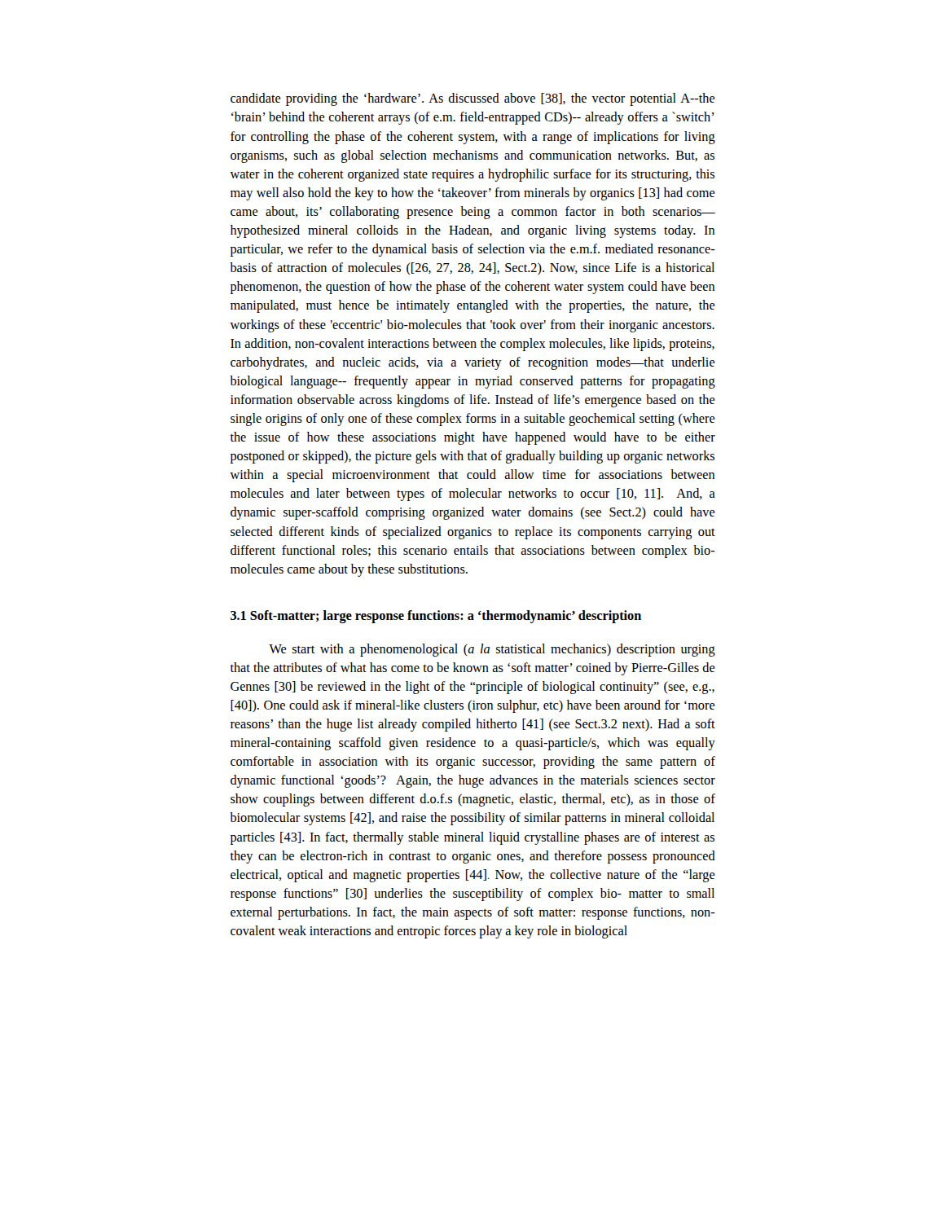candidate providing the ‘hardware’. As discussed above [38], the vector potential A--the ‘brain’ behind the coherent arrays (of e.m. field-entrapped CDs)-- already offers a `switch’ for controlling the phase of the coherent system, with a range of implications for living organisms, such as global selection mechanisms and communication networks. But, as water in the coherent organized state requires a hydrophilic surface for its structuring, this may well also hold the key to how the ‘takeover’ from minerals by organics [13] had come came about, its’ collaborating presence being a common factor in both scenarios—hypothesized mineral colloids in the Hadean, and organic living systems today. In particular, we refer to the dynamical basis of selection via the e.m.f. mediated resonance-basis of attraction of molecules ([26, 27, 28, 24], Sect.2). Now, since Life is a historical phenomenon, the question of how the phase of the coherent water system could have been manipulated, must hence be intimately entangled with the properties, the nature, the workings of these 'eccentric' bio-molecules that 'took over' from their inorganic ancestors. In addition, non-covalent interactions between the complex molecules, like lipids, proteins, carbohydrates, and nucleic acids, via a variety of recognition modes—that underlie biological language-- frequently appear in myriad conserved patterns for propagating information observable across kingdoms of life. Instead of life’s emergence based on the single origins of only one of these complex forms in a suitable geochemical setting (where the issue of how these associations might have happened would have to be either postponed or skipped), the picture gels with that of gradually building up organic networks within a special microenvironment that could allow time for associations between molecules and later between types of molecular networks to occur [10, 11]. And, a dynamic super-scaffold comprising organized water domains (see Sect.2) could have selected different kinds of specialized organics to replace its components carrying out different functional roles; this scenario entails that associations between complex bio-molecules came about by these substitutions.
3.1 Soft-matter; large response functions: a ‘thermodynamic’ description
We start with a phenomenological (a la statistical mechanics) description urging that the attributes of what has come to be known as ‘soft matter’ coined by Pierre-Gilles de Gennes [30] be reviewed in the light of the “principle of biological continuity” (see, e.g., [40]). One could ask if mineral-like clusters (iron sulphur, etc) have been around for ‘more reasons’ than the huge list already compiled hitherto [41] (see Sect.3.2 next). Had a soft mineral-containing scaffold given residence to a quasi-particle/s, which was equally comfortable in association with its organic successor, providing the same pattern of dynamic functional ‘goods’? Again, the huge advances in the materials sciences sector show couplings between different d.o.f.s (magnetic, elastic, thermal, etc), as in those of biomolecular systems [42], and raise the possibility of similar patterns in mineral colloidal particles [43]. In fact, thermally stable mineral liquid crystalline phases are of interest as they can be electron-rich in contrast to organic ones, and therefore possess pronounced electrical, optical and magnetic properties [44]. Now, the collective nature of the “large response functions” [30] underlies the susceptibility of complex bio- matter to small external perturbations. In fact, the main aspects of soft matter: response functions, non-covalent weak interactions and entropic forces play a key role in biological